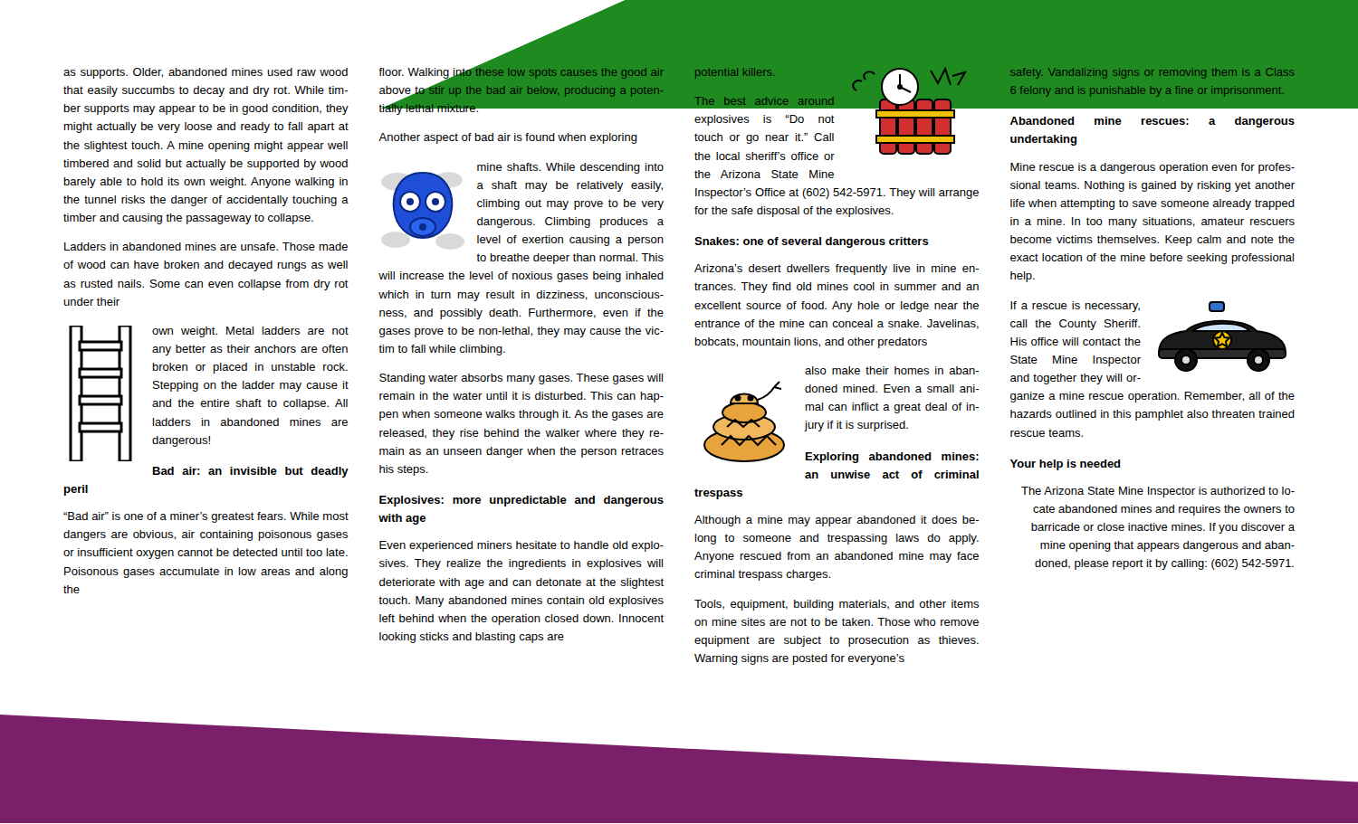as supports. Older, abandoned mines used raw wood that easily succumbs to decay and dry rot. While timber supports may appear to be in good condition, they might actually be very loose and ready to fall apart at the slightest touch. A mine opening might appear well timbered and solid but actually be supported by wood barely able to hold its own weight. Anyone walking in the tunnel risks the danger of accidentally touching a timber and causing the passageway to collapse.
Ladders in abandoned mines are unsafe. Those made of wood can have broken and decayed rungs as well as rusted nails. Some can even collapse from dry rot under their
own weight. Metal ladders are not any better as their anchors are often broken or placed in unstable rock. Stepping on the ladder may cause it and the entire shaft to collapse. All ladders in abandoned mines are dangerous!
Bad air: an invisible but deadly peril
“Bad air” is one of a miner’s greatest fears. While most dangers are obvious, air containing poisonous gases or insufficient oxygen cannot be detected until too late. Poisonous gases accumulate in low areas and along the
floor. Walking into these low spots causes the good air above to stir up the bad air below, producing a potentially lethal mixture.
Another aspect of bad air is found when exploring
mine shafts. While descending into a shaft may be relatively easily, climbing out may prove to be very dangerous. Climbing produces a level of exertion causing a person to breathe deeper than normal. This will increase the level of noxious gases being inhaled which in turn may result in dizziness, unconsciousness, and possibly death. Furthermore, even if the gases prove to be non-lethal, they may cause the victim to fall while climbing.
Standing water absorbs many gases. These gases will remain in the water until it is disturbed. This can happen when someone walks through it. As the gases are released, they rise behind the walker where they remain as an unseen danger when the person retraces his steps.
Explosives: more unpredictable and dangerous with age
Even experienced miners hesitate to handle old explosives. They realize the ingredients in explosives will deteriorate with age and can detonate at the slightest touch. Many abandoned mines contain old explosives left behind when the operation closed down. Innocent looking sticks and blasting caps are
potential killers.
The best advice around explosives is “Do not touch or go near it.” Call the local sheriff’s office or the Arizona State Mine Inspector’s Office at (602) 542-5971. They will arrange for the safe disposal of the explosives.
Snakes: one of several dangerous critters
Arizona’s desert dwellers frequently live in mine entrances. They find old mines cool in summer and an excellent source of food. Any hole or ledge near the entrance of the mine can conceal a snake. Javelinas, bobcats, mountain lions, and other predators
also make their homes in abandoned mined. Even a small animal can inflict a great deal of injury if it is surprised.
Exploring abandoned mines: an unwise act of criminal trespass
Although a mine may appear abandoned it does belong to someone and trespassing laws do apply. Anyone rescued from an abandoned mine may face criminal trespass charges.
Tools, equipment, building materials, and other items on mine sites are not to be taken. Those who remove equipment are subject to prosecution as thieves. Warning signs are posted for everyone’s
safety. Vandalizing signs or removing them is a Class 6 felony and is punishable by a fine or imprisonment.
Abandoned mine rescues: a dangerous undertaking
Mine rescue is a dangerous operation even for professional teams. Nothing is gained by risking yet another life when attempting to save someone already trapped in a mine. In too many situations, amateur rescuers become victims themselves. Keep calm and note the exact location of the mine before seeking professional help.
If a rescue is necessary, call the County Sheriff. His office will contact the State Mine Inspector and together they will organize a mine rescue operation. Remember, all of the hazards outlined in this pamphlet also threaten trained rescue teams.
Your help is needed
The Arizona State Mine Inspector is authorized to locate abandoned mines and requires the owners to barricade or close inactive mines. If you discover a mine opening that appears dangerous and abandoned, please report it by calling: (602) 542-5971.